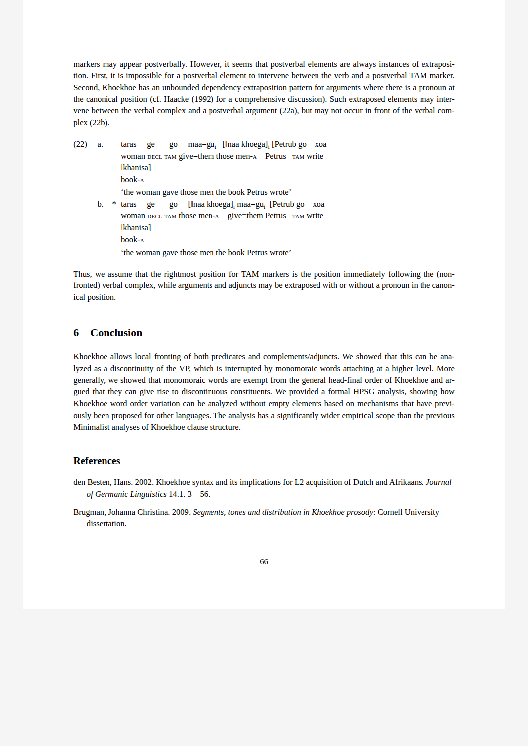markers may appear postverbally. However, it seems that postverbal elements are always instances of extraposition. First, it is impossible for a postverbal element to intervene between the verb and a postverbal TAM marker. Second, Khoekhoe has an unbounded dependency extraposition pattern for arguments where there is a pronoun at the canonical position (cf. Haacke (1992) for a comprehensive discussion). Such extraposed elements may intervene between the verbal complex and a postverbal argument (22a), but may not occur in front of the verbal complex (22b).
| (22) | a. | | taras ge go maa=gu i [‖naa khoega] i [Petrub go xoa woman decl tam give=them those men- a Petrus tam write ǂkhanisa] book- a ‘the woman gave those men the book Petrus wrote’ |
| | b. | * | taras ge go [‖naa khoega] i maa=gu i [Petrub go xoa woman decl tam those men- a give=them Petrus tam write ǂkhanisa] book- a ‘the woman gave those men the book Petrus wrote’ |
Thus, we assume that the rightmost position for TAM markers is the position immediately following the (non-fronted) verbal complex, while arguments and adjuncts may be extraposed with or without a pronoun in the canonical position.
6 Conclusion
Khoekhoe allows local fronting of both predicates and complements/adjuncts. We showed that this can be analyzed as a discontinuity of the VP, which is interrupted by monomoraic words attaching at a higher level. More generally, we showed that monomoraic words are exempt from the general head-final order of Khoekhoe and argued that they can give rise to discontinuous constituents. We provided a formal HPSG analysis, showing how Khoekhoe word order variation can be analyzed without empty elements based on mechanisms that have previously been proposed for other languages. The analysis has a significantly wider empirical scope than the previous Minimalist analyses of Khoekhoe clause structure.
References
den Besten, Hans. 2002. Khoekhoe syntax and its implications for L2 acquisition of Dutch and Afrikaans. Journal of Germanic Linguistics 14.1. 3 – 56.
Brugman, Johanna Christina. 2009. Segments, tones and distribution in Khoekhoe prosody: Cornell University dissertation.
66